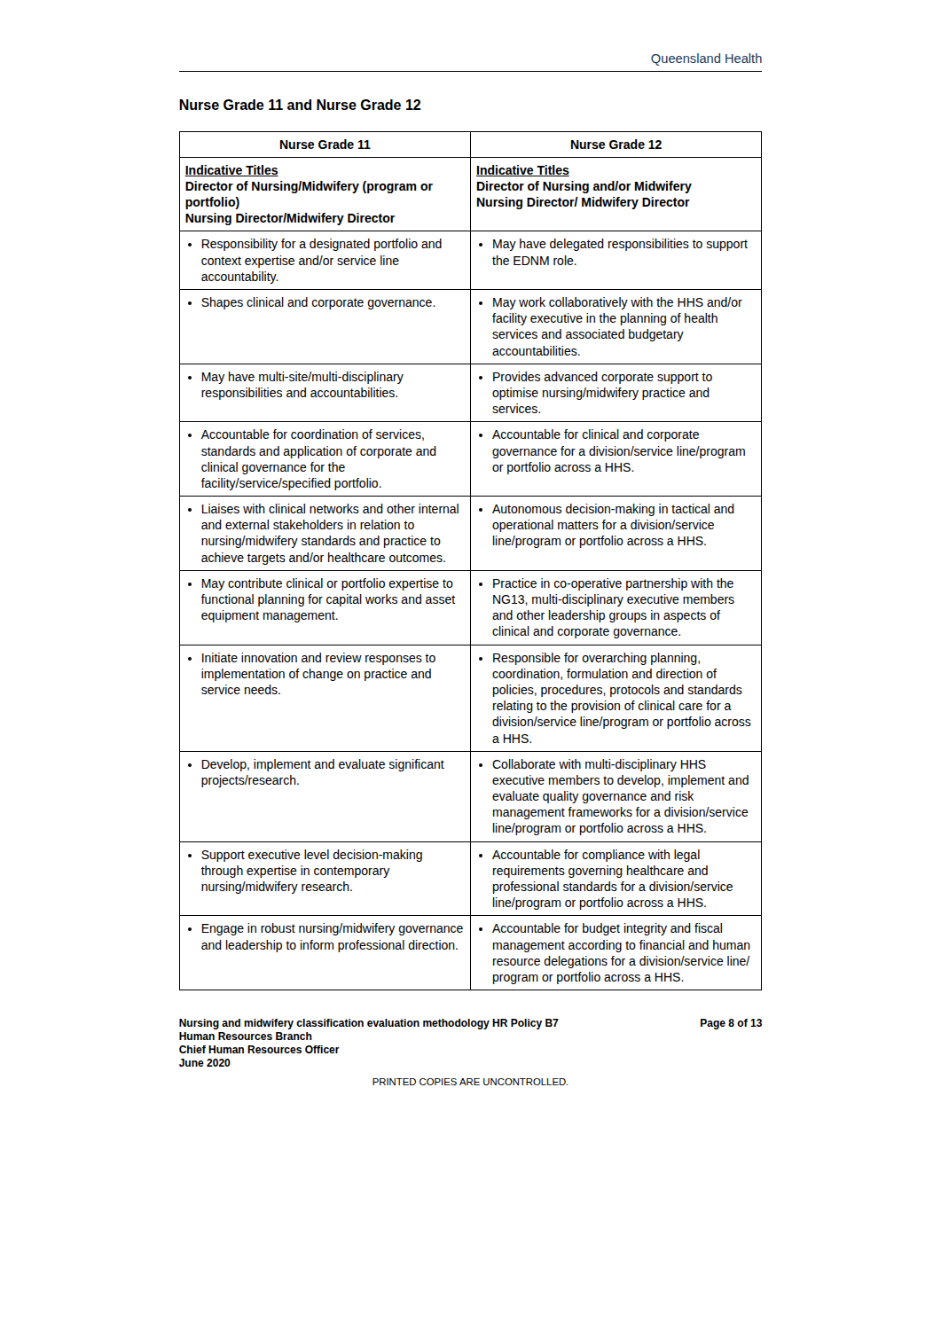Queensland Health
Nurse Grade 11 and Nurse Grade 12
| Nurse Grade 11 | Nurse Grade 12 |
| --- | --- |
| Indicative Titles Director of Nursing/Midwifery (program or portfolio) Nursing Director/Midwifery Director | Indicative Titles Director of Nursing and/or Midwifery Nursing Director/ Midwifery Director |
| Responsibility for a designated portfolio and context expertise and/or service line accountability. | May have delegated responsibilities to support the EDNM role. |
| Shapes clinical and corporate governance. | May work collaboratively with the HHS and/or facility executive in the planning of health services and associated budgetary accountabilities. |
| May have multi-site/multi-disciplinary responsibilities and accountabilities. | Provides advanced corporate support to optimise nursing/midwifery practice and services. |
| Accountable for coordination of services, standards and application of corporate and clinical governance for the facility/service/specified portfolio. | Accountable for clinical and corporate governance for a division/service line/program or portfolio across a HHS. |
| Liaises with clinical networks and other internal and external stakeholders in relation to nursing/midwifery standards and practice to achieve targets and/or healthcare outcomes. | Autonomous decision-making in tactical and operational matters for a division/service line/program or portfolio across a HHS. |
| May contribute clinical or portfolio expertise to functional planning for capital works and asset equipment management. | Practice in co-operative partnership with the NG13, multi-disciplinary executive members and other leadership groups in aspects of clinical and corporate governance. |
| Initiate innovation and review responses to implementation of change on practice and service needs. | Responsible for overarching planning, coordination, formulation and direction of policies, procedures, protocols and standards relating to the provision of clinical care for a division/service line/program or portfolio across a HHS. |
| Develop, implement and evaluate significant projects/research. | Collaborate with multi-disciplinary HHS executive members to develop, implement and evaluate quality governance and risk management frameworks for a division/service line/program or portfolio across a HHS. |
| Support executive level decision-making through expertise in contemporary nursing/midwifery research. | Accountable for compliance with legal requirements governing healthcare and professional standards for a division/service line/program or portfolio across a HHS. |
| Engage in robust nursing/midwifery governance and leadership to inform professional direction. | Accountable for budget integrity and fiscal management according to financial and human resource delegations for a division/service line/ program or portfolio across a HHS. |
Nursing and midwifery classification evaluation methodology HR Policy B7
Human Resources Branch
Chief Human Resources Officer
June 2020
Page 8 of 13
PRINTED COPIES ARE UNCONTROLLED.